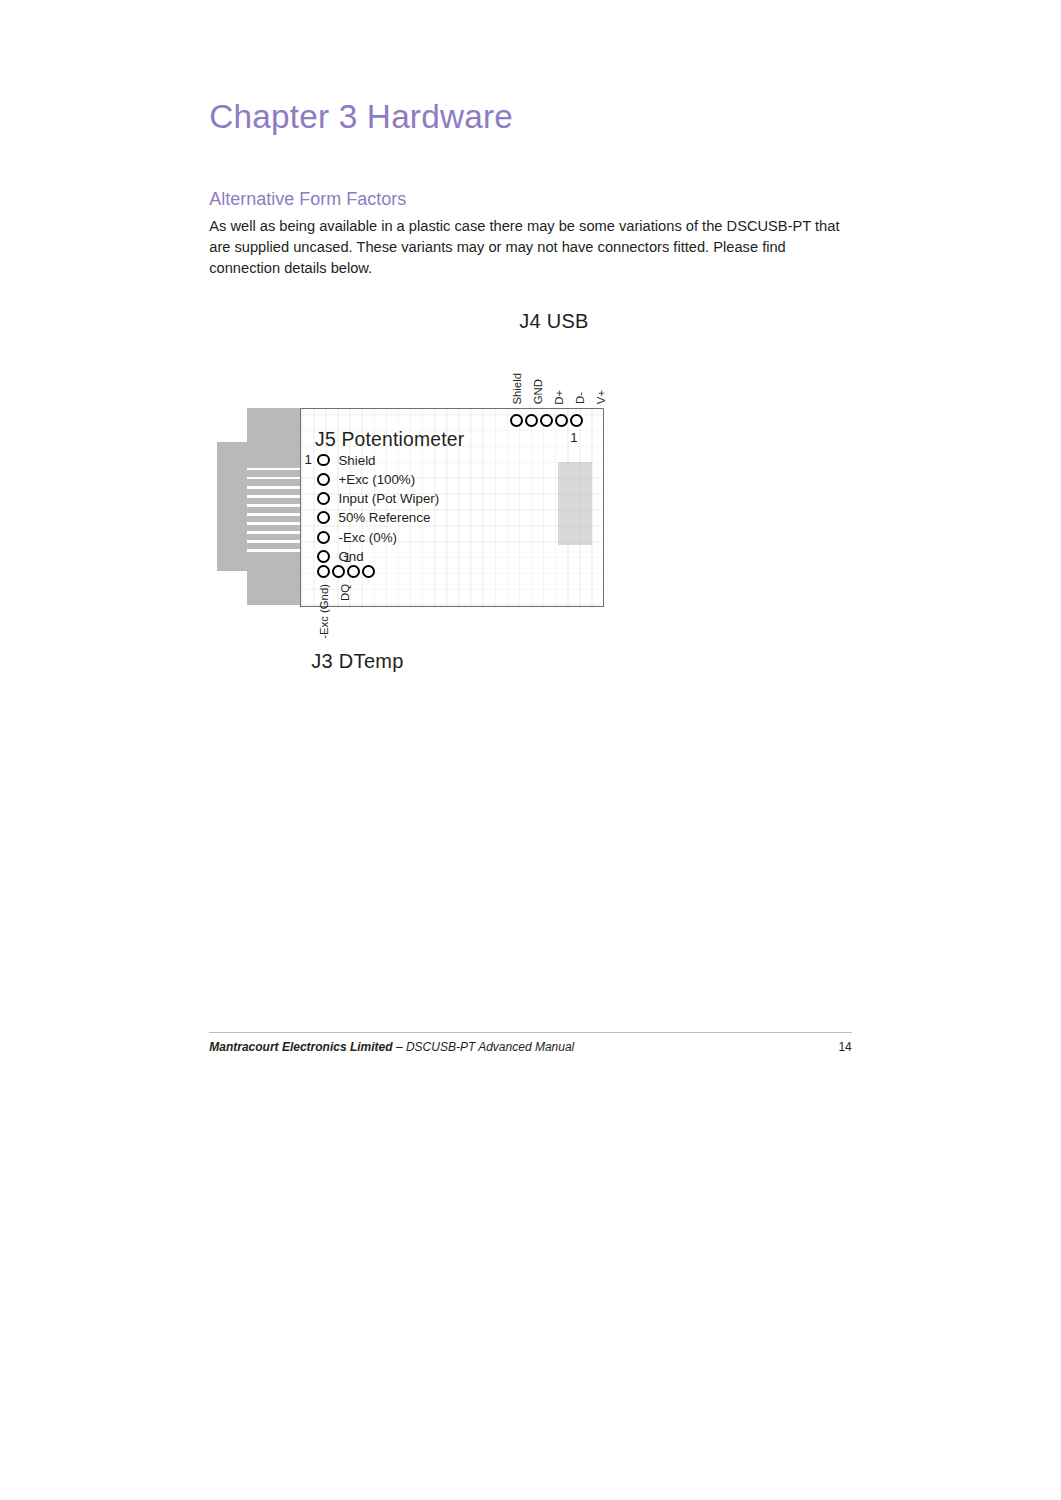Chapter 3 Hardware
Alternative Form Factors
As well as being available in a plastic case there may be some variations of the DSCUSB-PT that are supplied uncased. These variants may or may not have connectors fitted. Please find connection details below.
J4 USB
Shield GND D+ D- V+
1
J5 Potentiometer
1
Shield
+Exc (100%)
Input (Pot Wiper)
50% Reference
-Exc (0%)
Gnd
1
-Exc (Gnd) DQ
J3 DTemp
Mantracourt Electronics Limited – DSCUSB-PT Advanced Manual
14